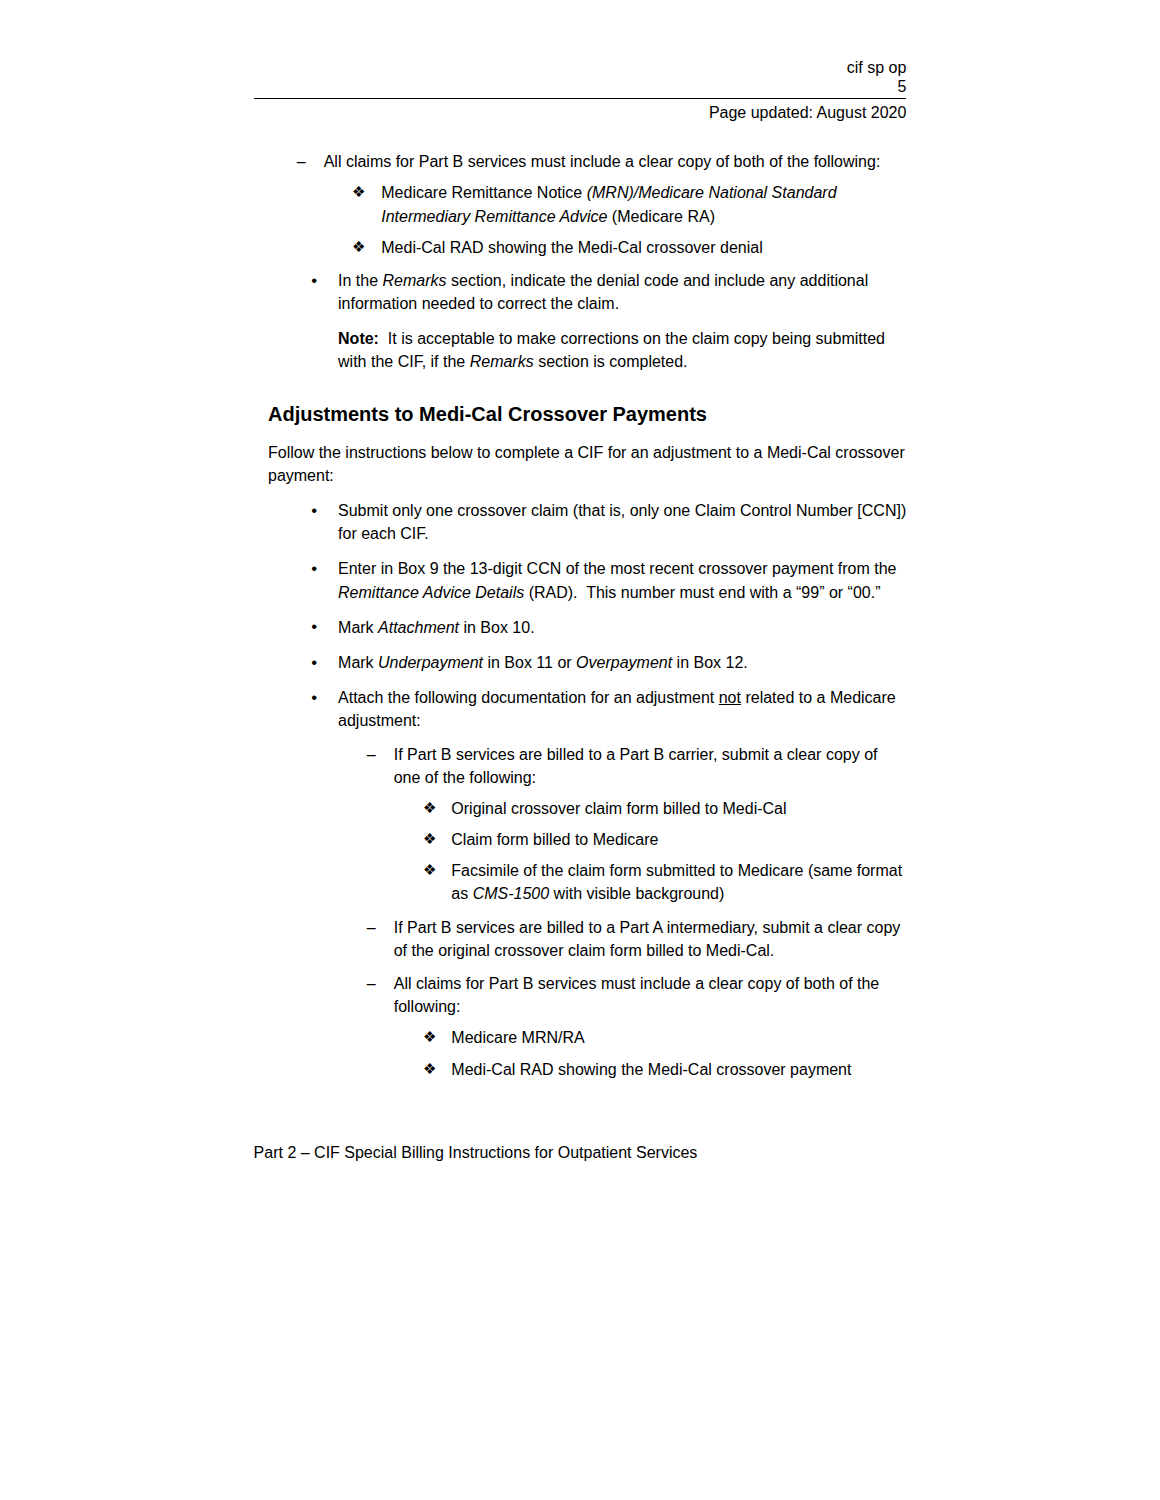cif sp op
5
Page updated: August 2020
All claims for Part B services must include a clear copy of both of the following:
Medicare Remittance Notice (MRN)/Medicare National Standard Intermediary Remittance Advice (Medicare RA)
Medi-Cal RAD showing the Medi-Cal crossover denial
In the Remarks section, indicate the denial code and include any additional information needed to correct the claim.
Note: It is acceptable to make corrections on the claim copy being submitted with the CIF, if the Remarks section is completed.
Adjustments to Medi-Cal Crossover Payments
Follow the instructions below to complete a CIF for an adjustment to a Medi-Cal crossover payment:
Submit only one crossover claim (that is, only one Claim Control Number [CCN]) for each CIF.
Enter in Box 9 the 13-digit CCN of the most recent crossover payment from the Remittance Advice Details (RAD). This number must end with a “99” or “00.”
Mark Attachment in Box 10.
Mark Underpayment in Box 11 or Overpayment in Box 12.
Attach the following documentation for an adjustment not related to a Medicare adjustment:
If Part B services are billed to a Part B carrier, submit a clear copy of one of the following:
Original crossover claim form billed to Medi-Cal
Claim form billed to Medicare
Facsimile of the claim form submitted to Medicare (same format as CMS-1500 with visible background)
If Part B services are billed to a Part A intermediary, submit a clear copy of the original crossover claim form billed to Medi-Cal.
All claims for Part B services must include a clear copy of both of the following:
Medicare MRN/RA
Medi-Cal RAD showing the Medi-Cal crossover payment
Part 2 – CIF Special Billing Instructions for Outpatient Services